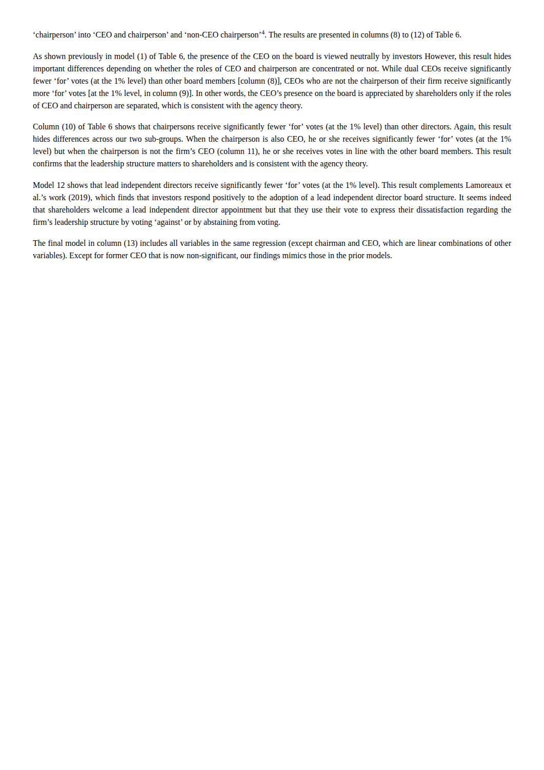‘chairperson’ into ‘CEO and chairperson’ and ‘non-CEO chairperson’4. The results are presented in columns (8) to (12) of Table 6.
As shown previously in model (1) of Table 6, the presence of the CEO on the board is viewed neutrally by investors However, this result hides important differences depending on whether the roles of CEO and chairperson are concentrated or not. While dual CEOs receive significantly fewer ‘for’ votes (at the 1% level) than other board members [column (8)], CEOs who are not the chairperson of their firm receive significantly more ‘for’ votes [at the 1% level, in column (9)]. In other words, the CEO’s presence on the board is appreciated by shareholders only if the roles of CEO and chairperson are separated, which is consistent with the agency theory.
Column (10) of Table 6 shows that chairpersons receive significantly fewer ‘for’ votes (at the 1% level) than other directors. Again, this result hides differences across our two sub-groups. When the chairperson is also CEO, he or she receives significantly fewer ‘for’ votes (at the 1% level) but when the chairperson is not the firm’s CEO (column 11), he or she receives votes in line with the other board members. This result confirms that the leadership structure matters to shareholders and is consistent with the agency theory.
Model 12 shows that lead independent directors receive significantly fewer ‘for’ votes (at the 1% level). This result complements Lamoreaux et al.’s work (2019), which finds that investors respond positively to the adoption of a lead independent director board structure. It seems indeed that shareholders welcome a lead independent director appointment but that they use their vote to express their dissatisfaction regarding the firm’s leadership structure by voting ‘against’ or by abstaining from voting.
The final model in column (13) includes all variables in the same regression (except chairman and CEO, which are linear combinations of other variables). Except for former CEO that is now non-significant, our findings mimics those in the prior models.